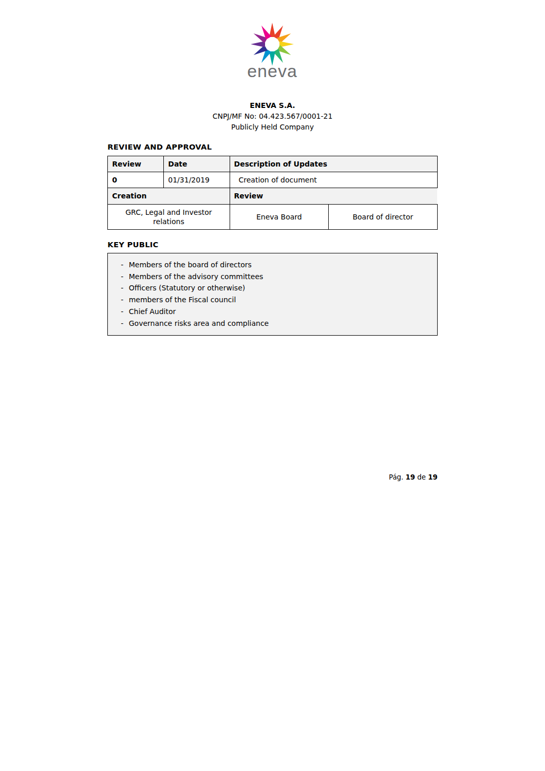eneva
ENEVA S.A.
CNPJ/MF No: 04.423.567/0001-21
Publicly Held Company
REVIEW AND APPROVAL
| Review | Date | Description of Updates |
| --- | --- | --- |
| 0 | 01/31/2019 | Creation of document |
| Creation | Review |
| GRC, Legal and Investor relations | Eneva Board | Board of director |
KEY PUBLIC
| Members of the board of directors Members of the advisory committees Officers (Statutory or otherwise) members of the Fiscal council Chief Auditor Governance risks area and compliance |
Pág. 19 de 19